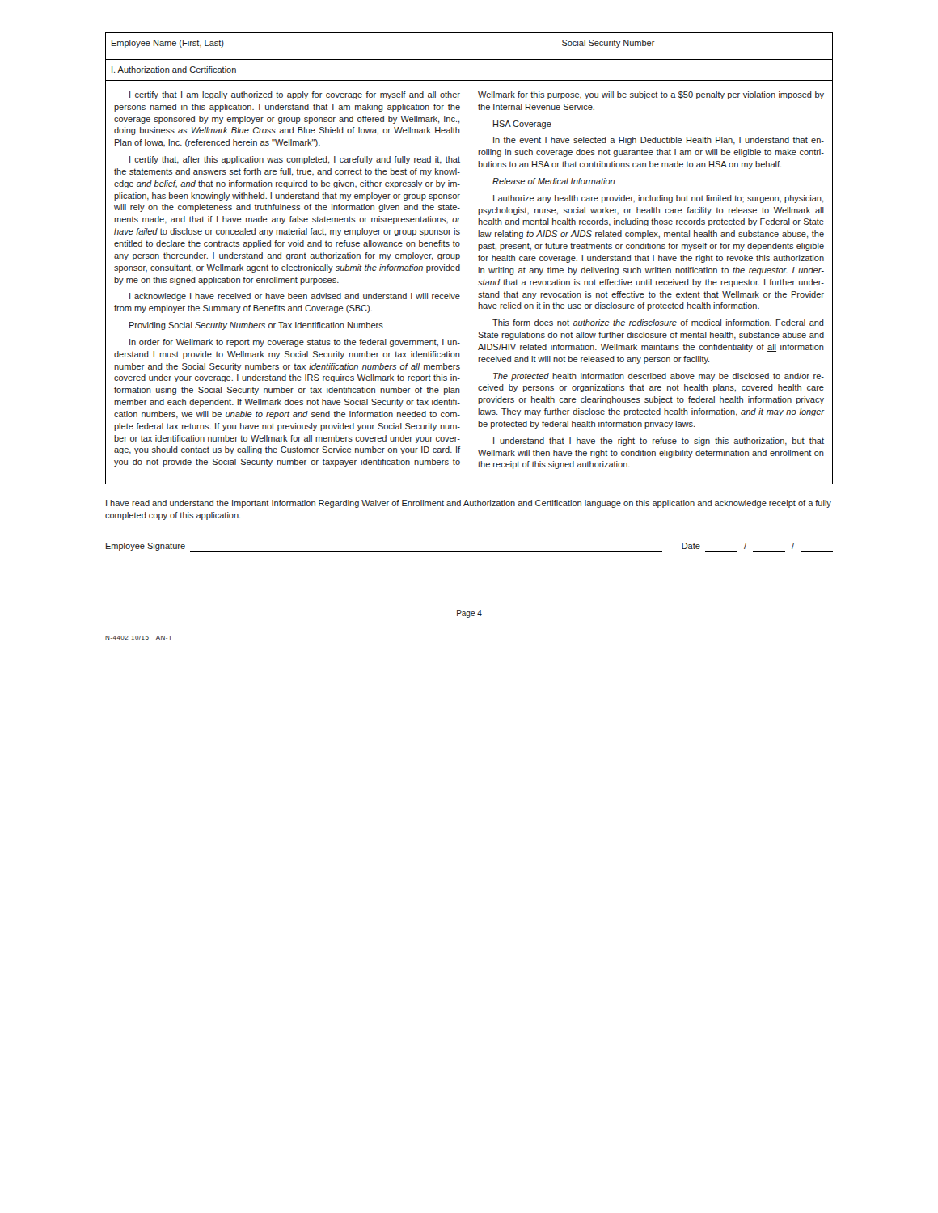| Employee Name (First, Last) | Social Security Number |
I. Authorization and Certification
I certify that I am legally authorized to apply for coverage for myself and all other persons named in this application. I understand that I am making application for the coverage sponsored by my employer or group sponsor and offered by Wellmark, Inc., doing business as Wellmark Blue Cross and Blue Shield of Iowa, or Wellmark Health Plan of Iowa, Inc. (referenced herein as "Wellmark").
I certify that, after this application was completed, I carefully and fully read it, that the statements and answers set forth are full, true, and correct to the best of my knowledge and belief, and that no information required to be given, either expressly or by implication, has been knowingly withheld. I understand that my employer or group sponsor will rely on the completeness and truthfulness of the information given and the statements made, and that if I have made any false statements or misrepresentations, or have failed to disclose or concealed any material fact, my employer or group sponsor is entitled to declare the contracts applied for void and to refuse allowance on benefits to any person thereunder. I understand and grant authorization for my employer, group sponsor, consultant, or Wellmark agent to electronically submit the information provided by me on this signed application for enrollment purposes.
I acknowledge I have received or have been advised and understand I will receive from my employer the Summary of Benefits and Coverage (SBC).
Providing Social Security Numbers or Tax Identification Numbers
In order for Wellmark to report my coverage status to the federal government, I understand I must provide to Wellmark my Social Security number or tax identification number and the Social Security numbers or tax identification numbers of all members covered under your coverage. I understand the IRS requires Wellmark to report this information using the Social Security number or tax identification number of the plan member and each dependent. If Wellmark does not have Social Security or tax identification numbers, we will be unable to report and send the information needed to complete federal tax returns. If you have not previously provided your Social Security number or tax identification number to Wellmark for all members covered under your coverage, you should contact us by calling the Customer Service number on your ID card. If you do not provide the Social Security number or taxpayer identification numbers to Wellmark for this purpose, you will be subject to a $50 penalty per violation imposed by the Internal Revenue Service.
HSA Coverage
In the event I have selected a High Deductible Health Plan, I understand that enrolling in such coverage does not guarantee that I am or will be eligible to make contributions to an HSA or that contributions can be made to an HSA on my behalf.
Release of Medical Information
I authorize any health care provider, including but not limited to; surgeon, physician, psychologist, nurse, social worker, or health care facility to release to Wellmark all health and mental health records, including those records protected by Federal or State law relating to AIDS or AIDS related complex, mental health and substance abuse, the past, present, or future treatments or conditions for myself or for my dependents eligible for health care coverage. I understand that I have the right to revoke this authorization in writing at any time by delivering such written notification to the requestor. I understand that a revocation is not effective until received by the requestor. I further understand that any revocation is not effective to the extent that Wellmark or the Provider have relied on it in the use or disclosure of protected health information.
This form does not authorize the redisclosure of medical information. Federal and State regulations do not allow further disclosure of mental health, substance abuse and AIDS/HIV related information. Wellmark maintains the confidentiality of all information received and it will not be released to any person or facility.
The protected health information described above may be disclosed to and/or received by persons or organizations that are not health plans, covered health care providers or health care clearinghouses subject to federal health information privacy laws. They may further disclose the protected health information, and it may no longer be protected by federal health information privacy laws.
I understand that I have the right to refuse to sign this authorization, but that Wellmark will then have the right to condition eligibility determination and enrollment on the receipt of this signed authorization.
I have read and understand the Important Information Regarding Waiver of Enrollment and Authorization and Certification language on this application and acknowledge receipt of a fully completed copy of this application.
Employee Signature Date / /
Page 4
N-4402 10/15 AN-T